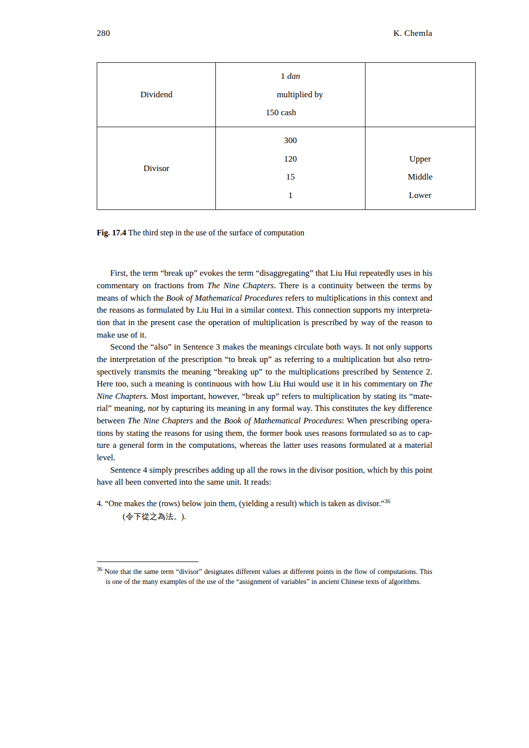280 K. Chemla
| Dividend | 1 dan multiplied by 150 cash | |
| Divisor | 300 120 15 1 | Upper Middle Lower |
Fig. 17.4 The third step in the use of the surface of computation
First, the term “break up” evokes the term “disaggregating” that Liu Hui repeatedly uses in his commentary on fractions from The Nine Chapters. There is a continuity between the terms by means of which the Book of Mathematical Procedures refers to multiplications in this context and the reasons as formulated by Liu Hui in a similar context. This connection supports my interpretation that in the present case the operation of multiplication is prescribed by way of the reason to make use of it.
Second the “also” in Sentence 3 makes the meanings circulate both ways. It not only supports the interpretation of the prescription “to break up” as referring to a multiplication but also retrospectively transmits the meaning “breaking up” to the multiplications prescribed by Sentence 2. Here too, such a meaning is continuous with how Liu Hui would use it in his commentary on The Nine Chapters. Most important, however, “break up” refers to multiplication by stating its “material” meaning, not by capturing its meaning in any formal way. This constitutes the key difference between The Nine Chapters and the Book of Mathematical Procedures: When prescribing operations by stating the reasons for using them, the former book uses reasons formulated so as to capture a general form in the computations, whereas the latter uses reasons formulated at a material level.
Sentence 4 simply prescribes adding up all the rows in the divisor position, which by this point have all been converted into the same unit. It reads:
4. “One makes the (rows) below join them, (yielding a result) which is taken as divisor.”36 (令下從之為法。).
36 Note that the same term “divisor” designates different values at different points in the flow of computations. This is one of the many examples of the use of the “assignment of variables” in ancient Chinese texts of algorithms.